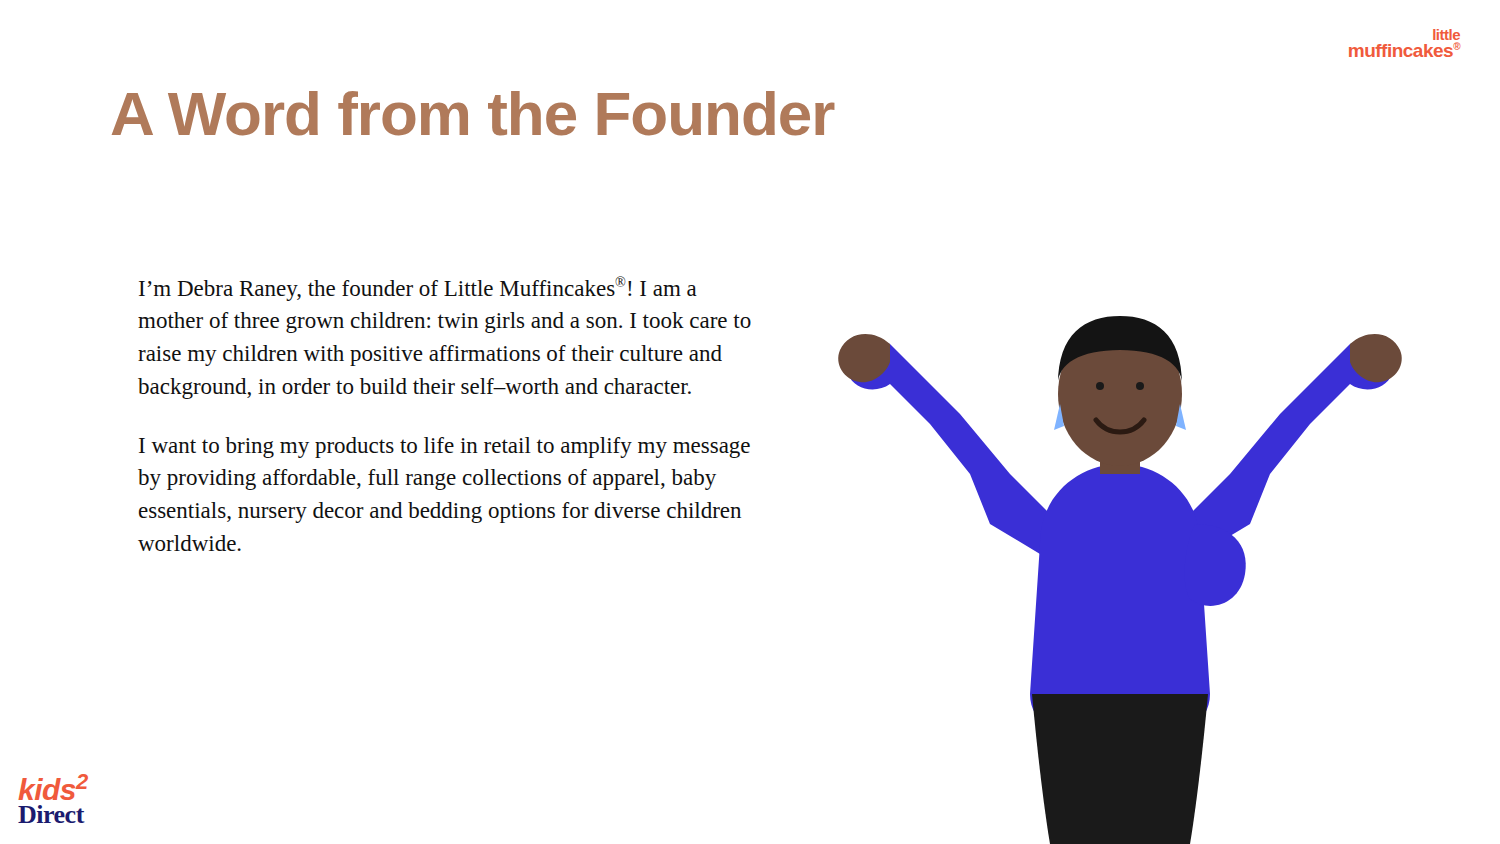little muffincakes®
A Word from the Founder
I’m Debra Raney, the founder of Little Muffincakes®! I am a mother of three grown children: twin girls and a son. I took care to raise my children with positive affirmations of their culture and background, in order to build their self–worth and character.
I want to bring my products to life in retail to amplify my message by providing affordable, full range collections of apparel, baby essentials, nursery decor and bedding options for diverse children worldwide.
kids2 Direct